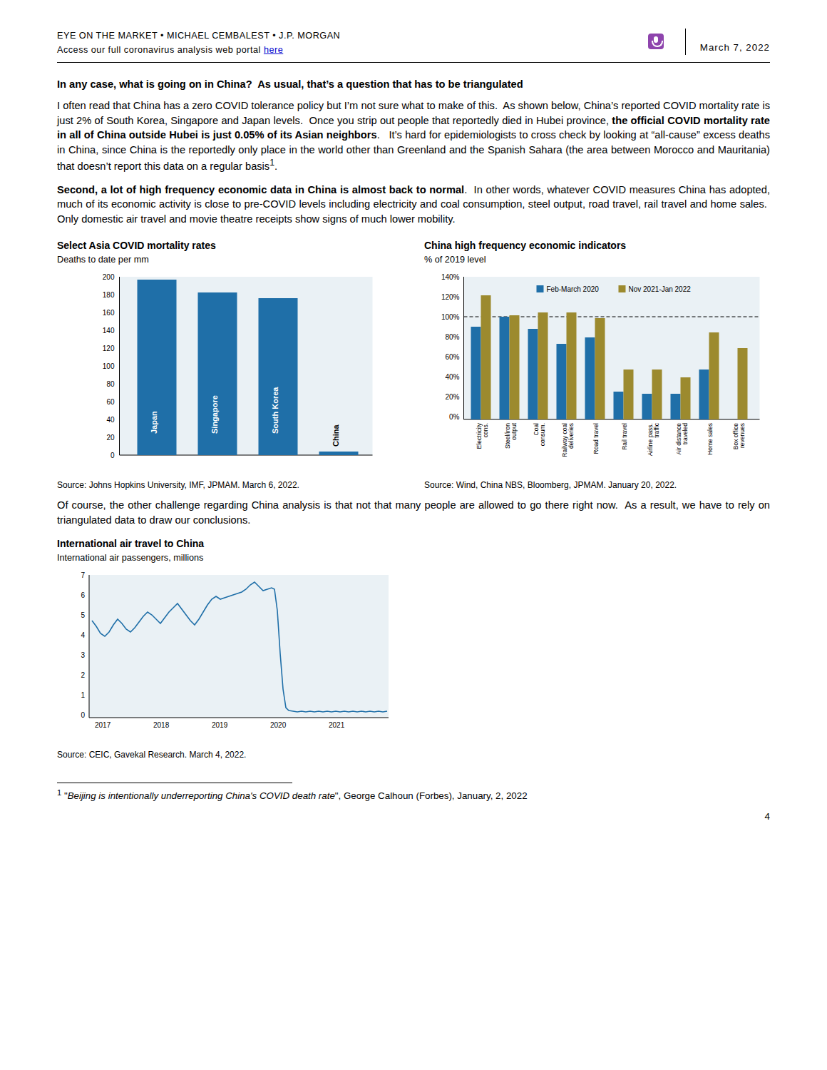EYE ON THE MARKET • MICHAEL CEMBALEST • J.P. MORGAN
Access our full coronavirus analysis web portal here
March 7, 2022
In any case, what is going on in China? As usual, that’s a question that has to be triangulated
I often read that China has a zero COVID tolerance policy but I’m not sure what to make of this. As shown below, China’s reported COVID mortality rate is just 2% of South Korea, Singapore and Japan levels. Once you strip out people that reportedly died in Hubei province, the official COVID mortality rate in all of China outside Hubei is just 0.05% of its Asian neighbors. It’s hard for epidemiologists to cross check by looking at “all-cause” excess deaths in China, since China is the reportedly only place in the world other than Greenland and the Spanish Sahara (the area between Morocco and Mauritania) that doesn’t report this data on a regular basis1.
Second, a lot of high frequency economic data in China is almost back to normal. In other words, whatever COVID measures China has adopted, much of its economic activity is close to pre-COVID levels including electricity and coal consumption, steel output, road travel, rail travel and home sales. Only domestic air travel and movie theatre receipts show signs of much lower mobility.
Select Asia COVID mortality rates
Deaths to date per mm
200 180 160 140 120 100 80 60 40 20 0 Japan Singapore South Korea China
Source: Johns Hopkins University, IMF, JPMAM. March 6, 2022.
China high frequency economic indicators
% of 2019 level
140% 120% 100% 80% 60% 40% 20% 0% Feb-March 2020 Nov 2021-Jan 2022 Electricity cons. Steel/iron output Coal consum. Railway coal deliveries Road travel Rail travel Airline pass. traffic Air distance traveled Home sales Box office revenues
Source: Wind, China NBS, Bloomberg, JPMAM. January 20, 2022.
Of course, the other challenge regarding China analysis is that not that many people are allowed to go there right now. As a result, we have to rely on triangulated data to draw our conclusions.
International air travel to China
International air passengers, millions
7 6 5 4 3 2 1 0 2017 2018 2019 2020 2021
Source: CEIC, Gavekal Research. March 4, 2022.
1 "Beijing is intentionally underreporting China's COVID death rate", George Calhoun (Forbes), January, 2, 2022
4